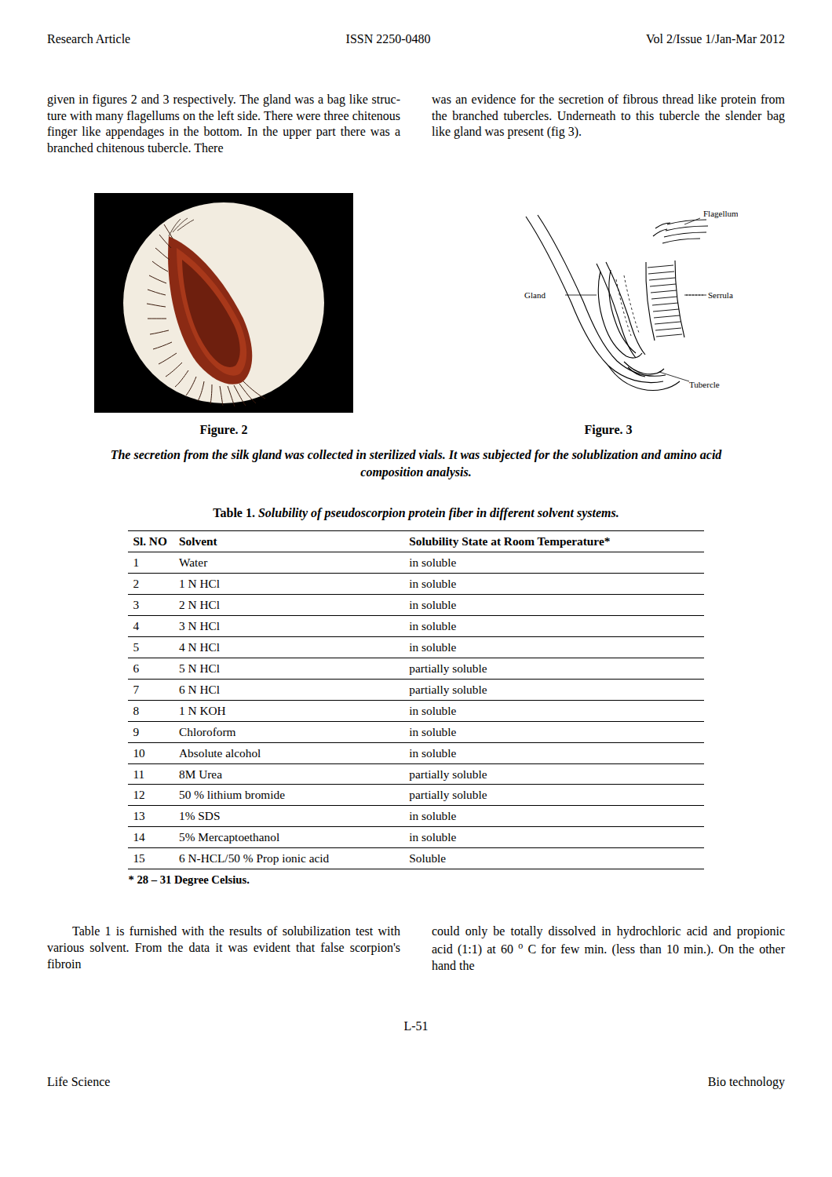Research Article ISSN 2250-0480 Vol 2/Issue 1/Jan-Mar 2012
given in figures 2 and 3 respectively. The gland was a bag like structure with many flagellums on the left side. There were three chitenous finger like appendages in the bottom. In the upper part there was a branched chitenous tubercle. There
was an evidence for the secretion of fibrous thread like protein from the branched tubercles. Underneath to this tubercle the slender bag like gland was present (fig 3).
Figure. 2
Flagellum Gland Serrula Tubercle
Figure. 3
The secretion from the silk gland was collected in sterilized vials. It was subjected for the solublization and amino acid composition analysis.
Table 1. Solubility of pseudoscorpion protein fiber in different solvent systems.
| Sl. NO | Solvent | Solubility State at Room Temperature* |
| --- | --- | --- |
| 1 | Water | in soluble |
| 2 | 1 N HCl | in soluble |
| 3 | 2 N HCl | in soluble |
| 4 | 3 N HCl | in soluble |
| 5 | 4 N HCl | in soluble |
| 6 | 5 N HCl | partially soluble |
| 7 | 6 N HCl | partially soluble |
| 8 | 1 N KOH | in soluble |
| 9 | Chloroform | in soluble |
| 10 | Absolute alcohol | in soluble |
| 11 | 8M Urea | partially soluble |
| 12 | 50 % lithium bromide | partially soluble |
| 13 | 1% SDS | in soluble |
| 14 | 5% Mercaptoethanol | in soluble |
| 15 | 6 N-HCL/50 % Prop ionic acid | Soluble |
* 28 – 31 Degree Celsius.
Table 1 is furnished with the results of solubilization test with various solvent. From the data it was evident that false scorpion's fibroin
could only be totally dissolved in hydrochloric acid and propionic acid (1:1) at 60 o C for few min. (less than 10 min.). On the other hand the
L-51
Life Science Bio technology